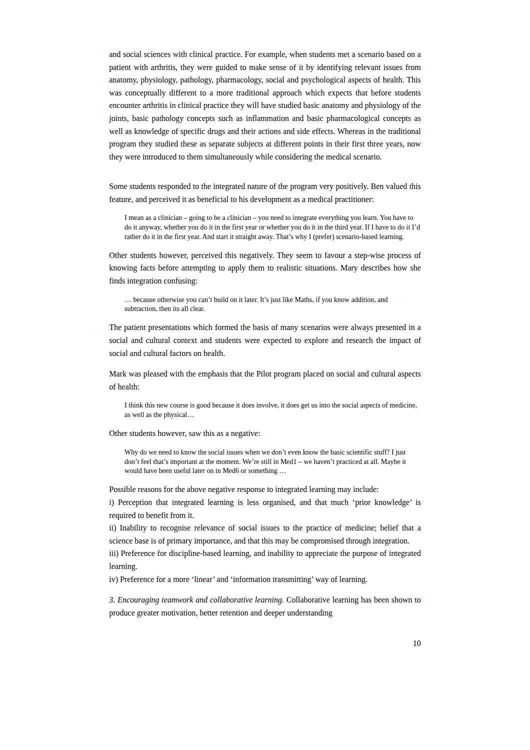and social sciences with clinical practice. For example, when students met a scenario based on a patient with arthritis, they were guided to make sense of it by identifying relevant issues from anatomy, physiology, pathology, pharmacology, social and psychological aspects of health. This was conceptually different to a more traditional approach which expects that before students encounter arthritis in clinical practice they will have studied basic anatomy and physiology of the joints, basic pathology concepts such as inflammation and basic pharmacological concepts as well as knowledge of specific drugs and their actions and side effects. Whereas in the traditional program they studied these as separate subjects at different points in their first three years, now they were introduced to them simultaneously while considering the medical scenario.
Some students responded to the integrated nature of the program very positively. Ben valued this feature, and perceived it as beneficial to his development as a medical practitioner:
I mean as a clinician – going to be a clinician – you need to integrate everything you learn. You have to do it anyway, whether you do it in the first year or whether you do it in the third year. If I have to do it I’d rather do it in the first year. And start it straight away. That’s why I (prefer) scenario-based learning.
Other students however, perceived this negatively. They seem to favour a step-wise process of knowing facts before attempting to apply them to realistic situations. Mary describes how she finds integration confusing:
… because otherwise you can’t build on it later. It’s just like Maths, if you know addition, and subtraction, then its all clear.
The patient presentations which formed the basis of many scenarios were always presented in a social and cultural context and students were expected to explore and research the impact of social and cultural factors on health.
Mark was pleased with the emphasis that the Pilot program placed on social and cultural aspects of health:
I think this new course is good because it does involve, it does get us into the social aspects of medicine, as well as the physical…
Other students however, saw this as a negative:
Why do we need to know the social issues when we don’t even know the basic scientific stuff? I just don’t feel that’s important at the moment. We’re still in Med1 – we haven’t practiced at all. Maybe it would have been useful later on in Med6 or something …
Possible reasons for the above negative response to integrated learning may include:
i) Perception that integrated learning is less organised, and that much ‘prior knowledge’ is required to benefit from it.
ii) Inability to recognise relevance of social issues to the practice of medicine; belief that a science base is of primary importance, and that this may be compromised through integration.
iii) Preference for discipline-based learning, and inability to appreciate the purpose of integrated learning.
iv) Preference for a more ‘linear’ and ‘information transmitting’ way of learning.
3. Encouraging teamwork and collaborative learning. Collaborative learning has been shown to produce greater motivation, better retention and deeper understanding
10